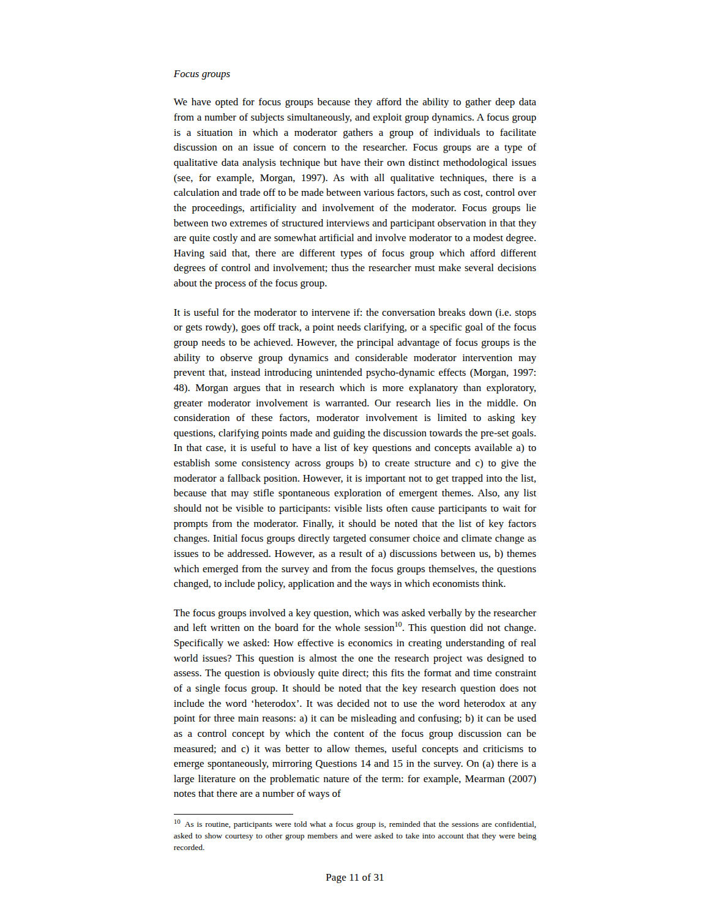Focus groups
We have opted for focus groups because they afford the ability to gather deep data from a number of subjects simultaneously, and exploit group dynamics. A focus group is a situation in which a moderator gathers a group of individuals to facilitate discussion on an issue of concern to the researcher. Focus groups are a type of qualitative data analysis technique but have their own distinct methodological issues (see, for example, Morgan, 1997). As with all qualitative techniques, there is a calculation and trade off to be made between various factors, such as cost, control over the proceedings, artificiality and involvement of the moderator. Focus groups lie between two extremes of structured interviews and participant observation in that they are quite costly and are somewhat artificial and involve moderator to a modest degree. Having said that, there are different types of focus group which afford different degrees of control and involvement; thus the researcher must make several decisions about the process of the focus group.
It is useful for the moderator to intervene if: the conversation breaks down (i.e. stops or gets rowdy), goes off track, a point needs clarifying, or a specific goal of the focus group needs to be achieved. However, the principal advantage of focus groups is the ability to observe group dynamics and considerable moderator intervention may prevent that, instead introducing unintended psycho-dynamic effects (Morgan, 1997: 48). Morgan argues that in research which is more explanatory than exploratory, greater moderator involvement is warranted. Our research lies in the middle. On consideration of these factors, moderator involvement is limited to asking key questions, clarifying points made and guiding the discussion towards the pre-set goals. In that case, it is useful to have a list of key questions and concepts available a) to establish some consistency across groups b) to create structure and c) to give the moderator a fallback position. However, it is important not to get trapped into the list, because that may stifle spontaneous exploration of emergent themes. Also, any list should not be visible to participants: visible lists often cause participants to wait for prompts from the moderator. Finally, it should be noted that the list of key factors changes. Initial focus groups directly targeted consumer choice and climate change as issues to be addressed. However, as a result of a) discussions between us, b) themes which emerged from the survey and from the focus groups themselves, the questions changed, to include policy, application and the ways in which economists think.
The focus groups involved a key question, which was asked verbally by the researcher and left written on the board for the whole session10. This question did not change. Specifically we asked: How effective is economics in creating understanding of real world issues? This question is almost the one the research project was designed to assess. The question is obviously quite direct; this fits the format and time constraint of a single focus group. It should be noted that the key research question does not include the word ‘heterodox’. It was decided not to use the word heterodox at any point for three main reasons: a) it can be misleading and confusing; b) it can be used as a control concept by which the content of the focus group discussion can be measured; and c) it was better to allow themes, useful concepts and criticisms to emerge spontaneously, mirroring Questions 14 and 15 in the survey. On (a) there is a large literature on the problematic nature of the term: for example, Mearman (2007) notes that there are a number of ways of
10 As is routine, participants were told what a focus group is, reminded that the sessions are confidential, asked to show courtesy to other group members and were asked to take into account that they were being recorded.
Page 11 of 31